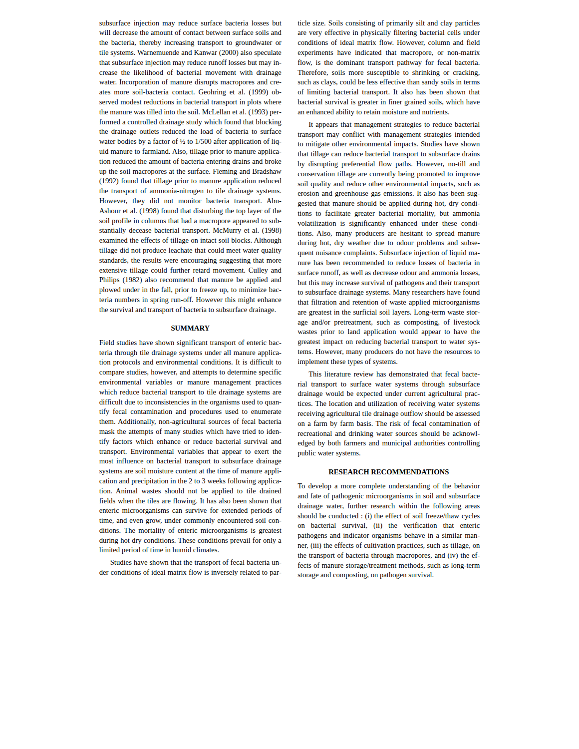subsurface injection may reduce surface bacteria losses but will decrease the amount of contact between surface soils and the bacteria, thereby increasing transport to groundwater or tile systems. Warnemuende and Kanwar (2000) also speculate that subsurface injection may reduce runoff losses but may increase the likelihood of bacterial movement with drainage water. Incorporation of manure disrupts macropores and creates more soil-bacteria contact. Geohring et al. (1999) observed modest reductions in bacterial transport in plots where the manure was tilled into the soil. McLellan et al. (1993) performed a controlled drainage study which found that blocking the drainage outlets reduced the load of bacteria to surface water bodies by a factor of ½ to 1/500 after application of liquid manure to farmland. Also, tillage prior to manure application reduced the amount of bacteria entering drains and broke up the soil macropores at the surface. Fleming and Bradshaw (1992) found that tillage prior to manure application reduced the transport of ammonia-nitrogen to tile drainage systems. However, they did not monitor bacteria transport. Abu-Ashour et al. (1998) found that disturbing the top layer of the soil profile in columns that had a macropore appeared to substantially decease bacterial transport. McMurry et al. (1998) examined the effects of tillage on intact soil blocks. Although tillage did not produce leachate that could meet water quality standards, the results were encouraging suggesting that more extensive tillage could further retard movement. Culley and Philips (1982) also recommend that manure be applied and plowed under in the fall, prior to freeze up, to minimize bacteria numbers in spring run-off. However this might enhance the survival and transport of bacteria to subsurface drainage.
Summary
Field studies have shown significant transport of enteric bacteria through tile drainage systems under all manure application protocols and environmental conditions. It is difficult to compare studies, however, and attempts to determine specific environmental variables or manure management practices which reduce bacterial transport to tile drainage systems are difficult due to inconsistencies in the organisms used to quantify fecal contamination and procedures used to enumerate them. Additionally, non-agricultural sources of fecal bacteria mask the attempts of many studies which have tried to identify factors which enhance or reduce bacterial survival and transport. Environmental variables that appear to exert the most influence on bacterial transport to subsurface drainage systems are soil moisture content at the time of manure application and precipitation in the 2 to 3 weeks following application. Animal wastes should not be applied to tile drained fields when the tiles are flowing. It has also been shown that enteric microorganisms can survive for extended periods of time, and even grow, under commonly encountered soil conditions. The mortality of enteric microorganisms is greatest during hot dry conditions. These conditions prevail for only a limited period of time in humid climates.
Studies have shown that the transport of fecal bacteria under conditions of ideal matrix flow is inversely related to particle size. Soils consisting of primarily silt and clay particles are very effective in physically filtering bacterial cells under conditions of ideal matrix flow. However, column and field experiments have indicated that macropore, or non-matrix flow, is the dominant transport pathway for fecal bacteria. Therefore, soils more susceptible to shrinking or cracking, such as clays, could be less effective than sandy soils in terms of limiting bacterial transport. It also has been shown that bacterial survival is greater in finer grained soils, which have an enhanced ability to retain moisture and nutrients.
It appears that management strategies to reduce bacterial transport may conflict with management strategies intended to mitigate other environmental impacts. Studies have shown that tillage can reduce bacterial transport to subsurface drains by disrupting preferential flow paths. However, no-till and conservation tillage are currently being promoted to improve soil quality and reduce other environmental impacts, such as erosion and greenhouse gas emissions. It also has been suggested that manure should be applied during hot, dry conditions to facilitate greater bacterial mortality, but ammonia volatilization is significantly enhanced under these conditions. Also, many producers are hesitant to spread manure during hot, dry weather due to odour problems and subsequent nuisance complaints. Subsurface injection of liquid manure has been recommended to reduce losses of bacteria in surface runoff, as well as decrease odour and ammonia losses, but this may increase survival of pathogens and their transport to subsurface drainage systems. Many researchers have found that filtration and retention of waste applied microorganisms are greatest in the surficial soil layers. Long-term waste storage and/or pretreatment, such as composting, of livestock wastes prior to land application would appear to have the greatest impact on reducing bacterial transport to water systems. However, many producers do not have the resources to implement these types of systems.
This literature review has demonstrated that fecal bacterial transport to surface water systems through subsurface drainage would be expected under current agricultural practices. The location and utilization of receiving water systems receiving agricultural tile drainage outflow should be assessed on a farm by farm basis. The risk of fecal contamination of recreational and drinking water sources should be acknowledged by both farmers and municipal authorities controlling public water systems.
Research Recommendations
To develop a more complete understanding of the behavior and fate of pathogenic microorganisms in soil and subsurface drainage water, further research within the following areas should be conducted : (i) the effect of soil freeze/thaw cycles on bacterial survival, (ii) the verification that enteric pathogens and indicator organisms behave in a similar manner, (iii) the effects of cultivation practices, such as tillage, on the transport of bacteria through macropores, and (iv) the effects of manure storage/treatment methods, such as long-term storage and composting, on pathogen survival.